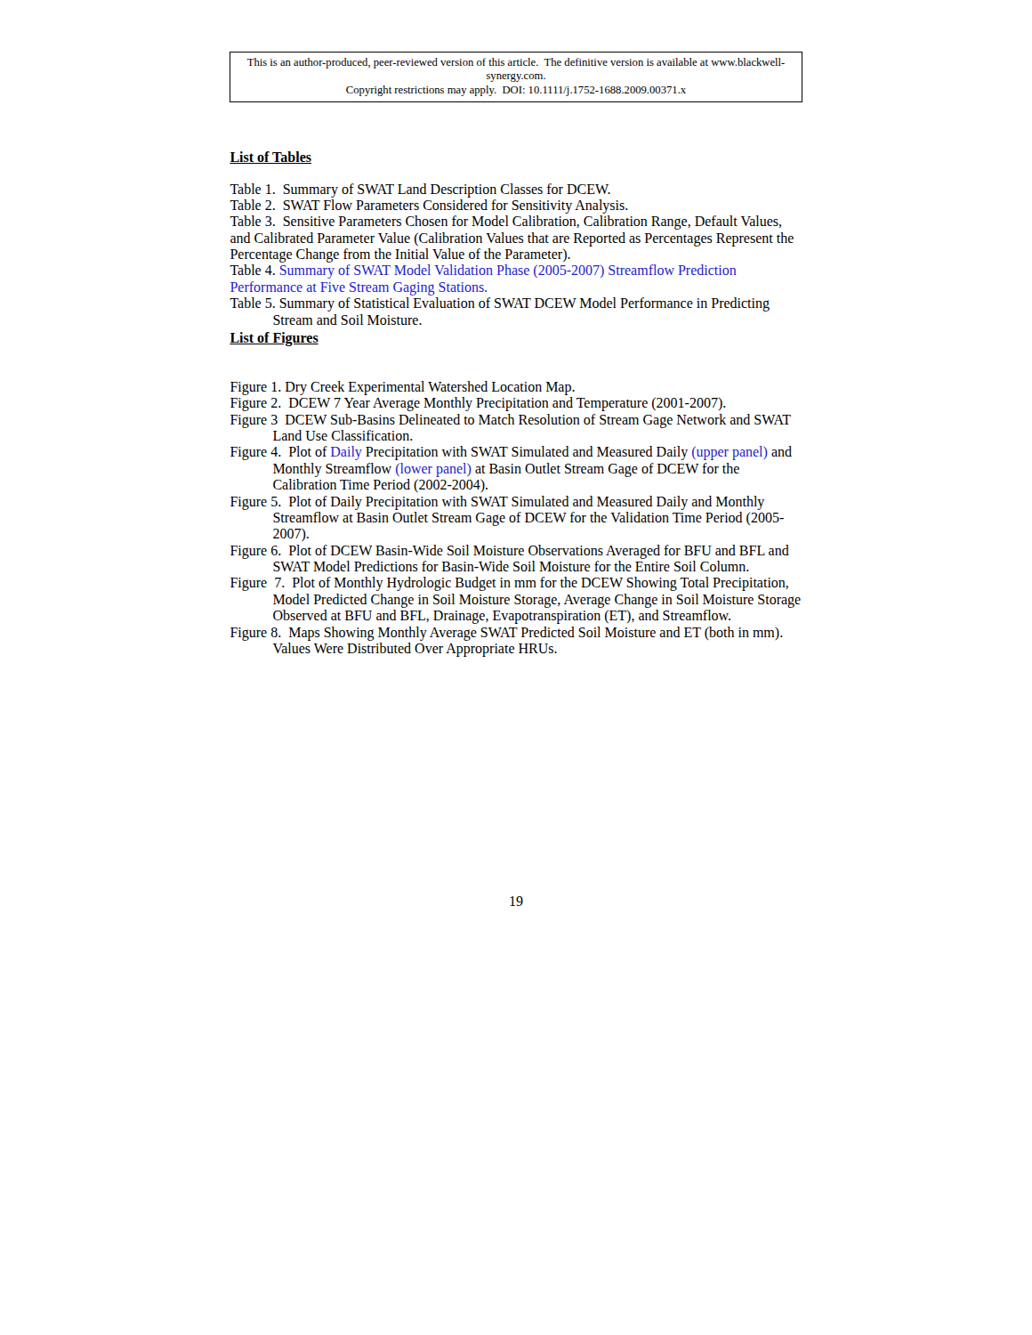This is an author-produced, peer-reviewed version of this article. The definitive version is available at www.blackwell-synergy.com.
Copyright restrictions may apply. DOI: 10.1111/j.1752-1688.2009.00371.x
List of Tables
Table 1. Summary of SWAT Land Description Classes for DCEW.
Table 2. SWAT Flow Parameters Considered for Sensitivity Analysis.
Table 3. Sensitive Parameters Chosen for Model Calibration, Calibration Range, Default Values, and Calibrated Parameter Value (Calibration Values that are Reported as Percentages Represent the Percentage Change from the Initial Value of the Parameter).
Table 4. Summary of SWAT Model Validation Phase (2005-2007) Streamflow Prediction Performance at Five Stream Gaging Stations.
Table 5. Summary of Statistical Evaluation of SWAT DCEW Model Performance in Predicting Stream and Soil Moisture.
List of Figures
Figure 1. Dry Creek Experimental Watershed Location Map.
Figure 2. DCEW 7 Year Average Monthly Precipitation and Temperature (2001-2007).
Figure 3 DCEW Sub-Basins Delineated to Match Resolution of Stream Gage Network and SWAT Land Use Classification.
Figure 4. Plot of Daily Precipitation with SWAT Simulated and Measured Daily (upper panel) and Monthly Streamflow (lower panel) at Basin Outlet Stream Gage of DCEW for the Calibration Time Period (2002-2004).
Figure 5. Plot of Daily Precipitation with SWAT Simulated and Measured Daily and Monthly Streamflow at Basin Outlet Stream Gage of DCEW for the Validation Time Period (2005-2007).
Figure 6. Plot of DCEW Basin-Wide Soil Moisture Observations Averaged for BFU and BFL and SWAT Model Predictions for Basin-Wide Soil Moisture for the Entire Soil Column.
Figure 7. Plot of Monthly Hydrologic Budget in mm for the DCEW Showing Total Precipitation, Model Predicted Change in Soil Moisture Storage, Average Change in Soil Moisture Storage Observed at BFU and BFL, Drainage, Evapotranspiration (ET), and Streamflow.
Figure 8. Maps Showing Monthly Average SWAT Predicted Soil Moisture and ET (both in mm). Values Were Distributed Over Appropriate HRUs.
19